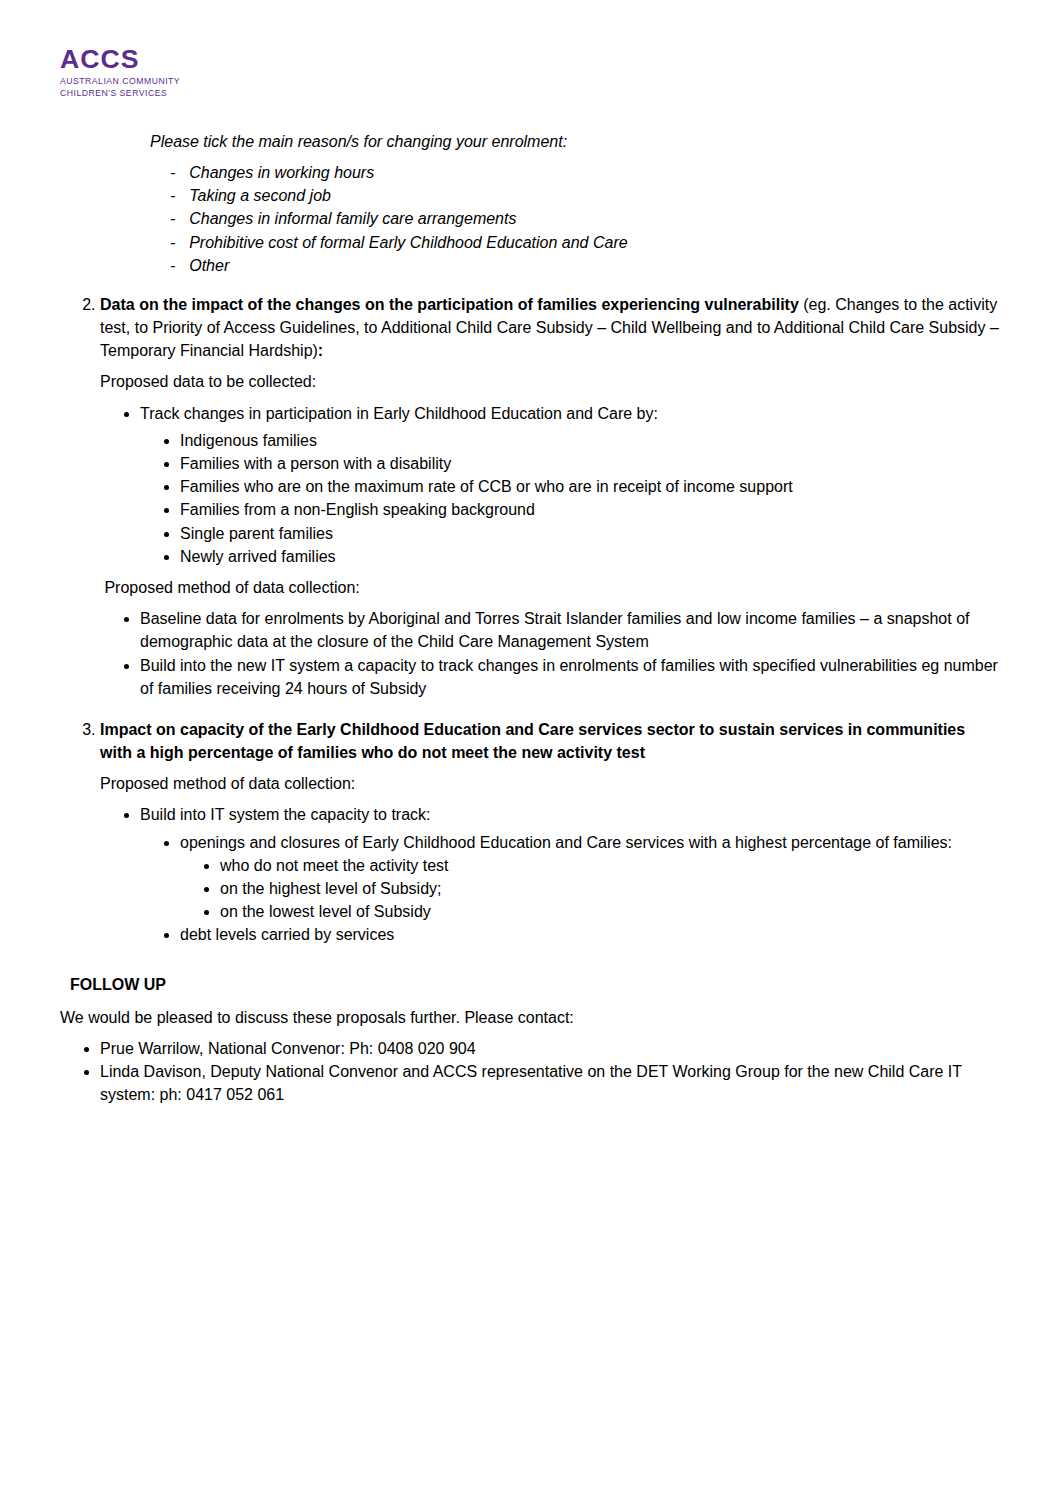ACCS
AUSTRALIAN COMMUNITY
CHILDREN'S SERVICES
Please tick the main reason/s for changing your enrolment:
Changes in working hours
Taking a second job
Changes in informal family care arrangements
Prohibitive cost of formal Early Childhood Education and Care
Other
Data on the impact of the changes on the participation of families experiencing vulnerability (eg. Changes to the activity test, to Priority of Access Guidelines, to Additional Child Care Subsidy – Child Wellbeing and to Additional Child Care Subsidy – Temporary Financial Hardship):
Proposed data to be collected:
Track changes in participation in Early Childhood Education and Care by:
Indigenous families
Families with a person with a disability
Families who are on the maximum rate of CCB or who are in receipt of income support
Families from a non-English speaking background
Single parent families
Newly arrived families
Proposed method of data collection:
Baseline data for enrolments by Aboriginal and Torres Strait Islander families and low income families – a snapshot of demographic data at the closure of the Child Care Management System
Build into the new IT system a capacity to track changes in enrolments of families with specified vulnerabilities eg number of families receiving 24 hours of Subsidy
Impact on capacity of the Early Childhood Education and Care services sector to sustain services in communities with a high percentage of families who do not meet the new activity test
Proposed method of data collection:
Build into IT system the capacity to track:
openings and closures of Early Childhood Education and Care services with a highest percentage of families:
who do not meet the activity test
on the highest level of Subsidy;
on the lowest level of Subsidy
debt levels carried by services
FOLLOW UP
We would be pleased to discuss these proposals further. Please contact:
Prue Warrilow, National Convenor: Ph: 0408 020 904
Linda Davison, Deputy National Convenor and ACCS representative on the DET Working Group for the new Child Care IT system: ph: 0417 052 061